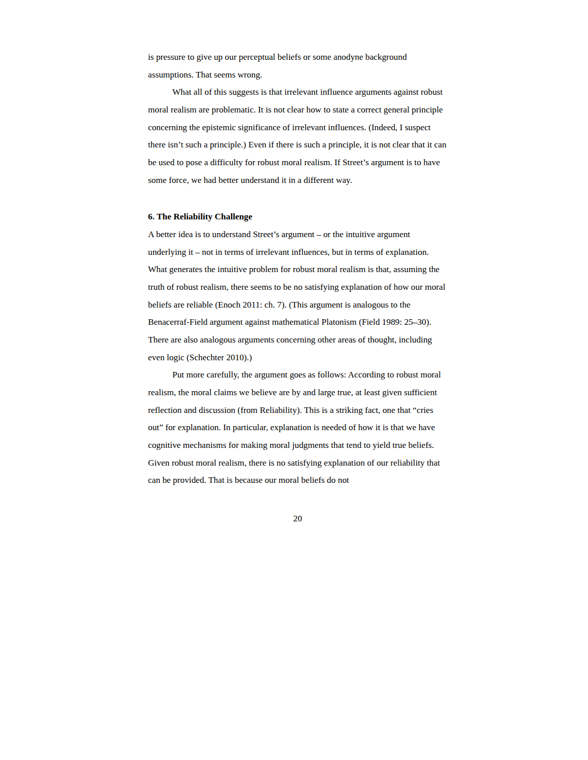is pressure to give up our perceptual beliefs or some anodyne background assumptions. That seems wrong.
What all of this suggests is that irrelevant influence arguments against robust moral realism are problematic. It is not clear how to state a correct general principle concerning the epistemic significance of irrelevant influences. (Indeed, I suspect there isn’t such a principle.) Even if there is such a principle, it is not clear that it can be used to pose a difficulty for robust moral realism. If Street’s argument is to have some force, we had better understand it in a different way.
6. The Reliability Challenge
A better idea is to understand Street’s argument – or the intuitive argument underlying it – not in terms of irrelevant influences, but in terms of explanation. What generates the intuitive problem for robust moral realism is that, assuming the truth of robust realism, there seems to be no satisfying explanation of how our moral beliefs are reliable (Enoch 2011: ch. 7). (This argument is analogous to the Benacerraf-Field argument against mathematical Platonism (Field 1989: 25–30). There are also analogous arguments concerning other areas of thought, including even logic (Schechter 2010).)
Put more carefully, the argument goes as follows: According to robust moral realism, the moral claims we believe are by and large true, at least given sufficient reflection and discussion (from Reliability). This is a striking fact, one that “cries out” for explanation. In particular, explanation is needed of how it is that we have cognitive mechanisms for making moral judgments that tend to yield true beliefs. Given robust moral realism, there is no satisfying explanation of our reliability that can be provided. That is because our moral beliefs do not
20